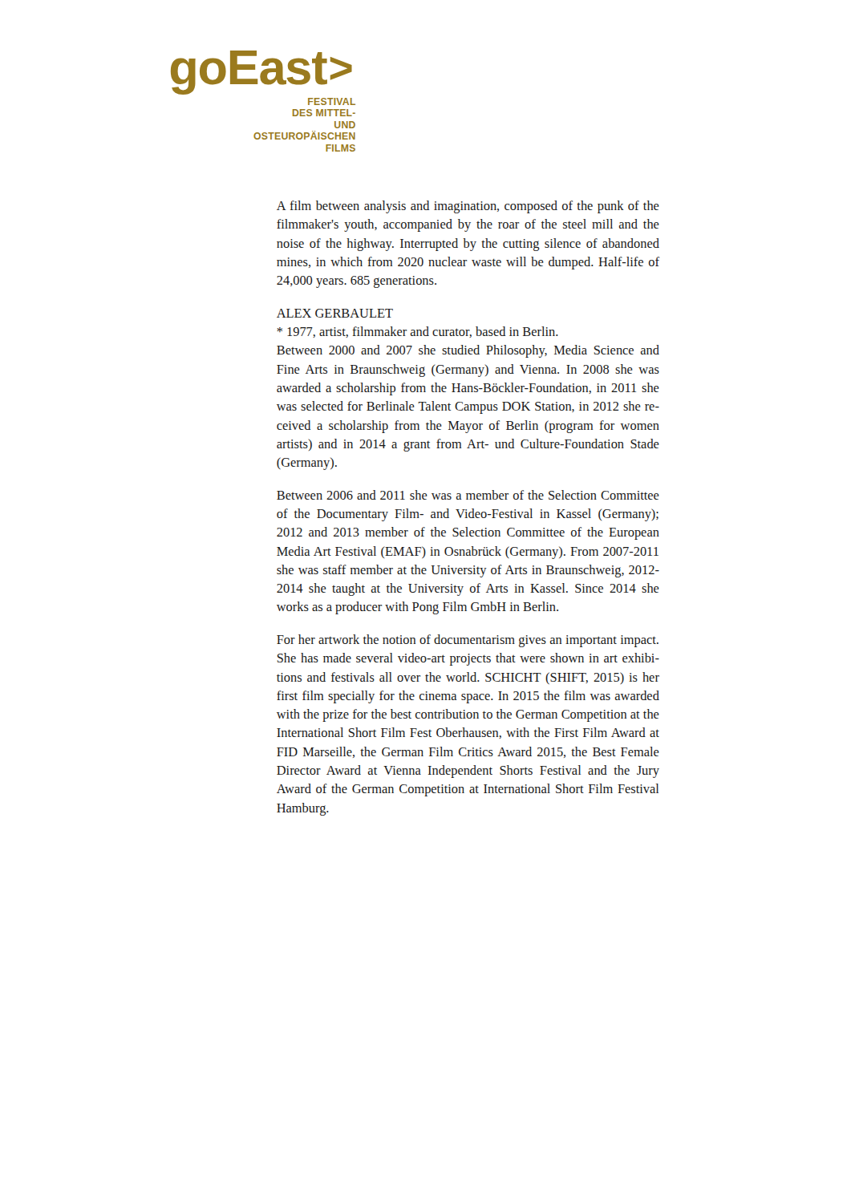goEast>
Festival
des mittel-
und
osteuropäischen
Films
A film between analysis and imagination, composed of the punk of the filmmaker's youth, accompanied by the roar of the steel mill and the noise of the highway. Interrupted by the cutting silence of abandoned mines, in which from 2020 nuclear waste will be dumped. Half-life of 24,000 years. 685 generations.
ALEX GERBAULET
* 1977, artist, filmmaker and curator, based in Berlin.
Between 2000 and 2007 she studied Philosophy, Media Science and Fine Arts in Braunschweig (Germany) and Vienna. In 2008 she was awarded a scholarship from the Hans-Böckler-Foundation, in 2011 she was selected for Berlinale Talent Campus DOK Station, in 2012 she received a scholarship from the Mayor of Berlin (program for women artists) and in 2014 a grant from Art- und Culture-Foundation Stade (Germany).
Between 2006 and 2011 she was a member of the Selection Committee of the Documentary Film- and Video-Festival in Kassel (Germany); 2012 and 2013 member of the Selection Committee of the European Media Art Festival (EMAF) in Osnabrück (Germany). From 2007-2011 she was staff member at the University of Arts in Braunschweig, 2012-2014 she taught at the University of Arts in Kassel. Since 2014 she works as a producer with Pong Film GmbH in Berlin.
For her artwork the notion of documentarism gives an important impact. She has made several video-art projects that were shown in art exhibitions and festivals all over the world. SCHICHT (SHIFT, 2015) is her first film specially for the cinema space. In 2015 the film was awarded with the prize for the best contribution to the German Competition at the International Short Film Fest Oberhausen, with the First Film Award at FID Marseille, the German Film Critics Award 2015, the Best Female Director Award at Vienna Independent Shorts Festival and the Jury Award of the German Competition at International Short Film Festival Hamburg.